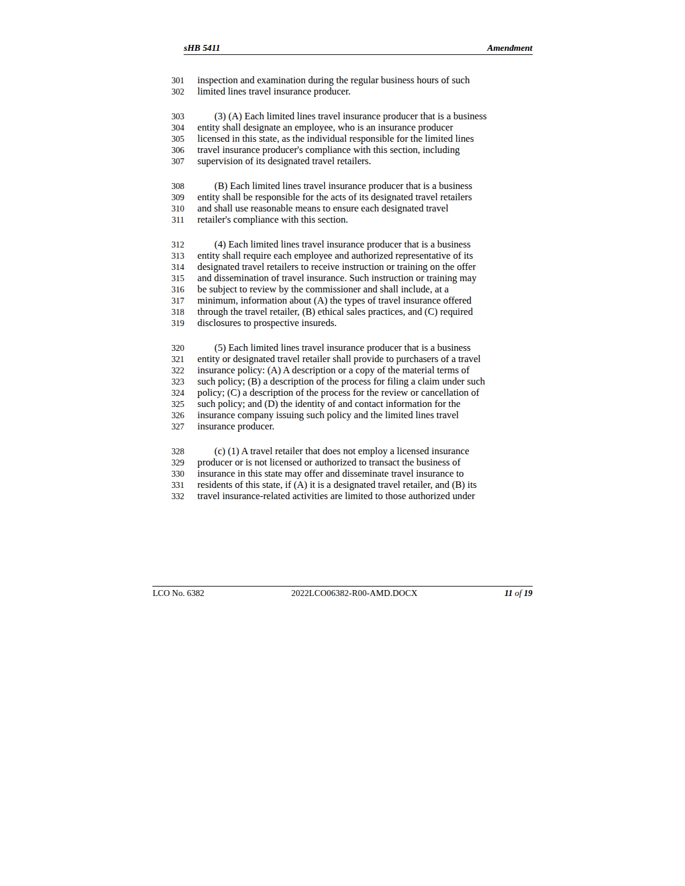sHB 5411 Amendment
| 301 | inspection and examination during the regular business hours of such |
| 302 | limited lines travel insurance producer. |
| 303 | (3) (A) Each limited lines travel insurance producer that is a business |
| 304 | entity shall designate an employee, who is an insurance producer |
| 305 | licensed in this state, as the individual responsible for the limited lines |
| 306 | travel insurance producer's compliance with this section, including |
| 307 | supervision of its designated travel retailers. |
| 308 | (B) Each limited lines travel insurance producer that is a business |
| 309 | entity shall be responsible for the acts of its designated travel retailers |
| 310 | and shall use reasonable means to ensure each designated travel |
| 311 | retailer's compliance with this section. |
| 312 | (4) Each limited lines travel insurance producer that is a business |
| 313 | entity shall require each employee and authorized representative of its |
| 314 | designated travel retailers to receive instruction or training on the offer |
| 315 | and dissemination of travel insurance. Such instruction or training may |
| 316 | be subject to review by the commissioner and shall include, at a |
| 317 | minimum, information about (A) the types of travel insurance offered |
| 318 | through the travel retailer, (B) ethical sales practices, and (C) required |
| 319 | disclosures to prospective insureds. |
| 320 | (5) Each limited lines travel insurance producer that is a business |
| 321 | entity or designated travel retailer shall provide to purchasers of a travel |
| 322 | insurance policy: (A) A description or a copy of the material terms of |
| 323 | such policy; (B) a description of the process for filing a claim under such |
| 324 | policy; (C) a description of the process for the review or cancellation of |
| 325 | such policy; and (D) the identity of and contact information for the |
| 326 | insurance company issuing such policy and the limited lines travel |
| 327 | insurance producer. |
| 328 | (c) (1) A travel retailer that does not employ a licensed insurance |
| 329 | producer or is not licensed or authorized to transact the business of |
| 330 | insurance in this state may offer and disseminate travel insurance to |
| 331 | residents of this state, if (A) it is a designated travel retailer, and (B) its |
| 332 | travel insurance-related activities are limited to those authorized under |
LCO No. 6382 2022LCO06382-R00-AMD.DOCX 11 of 19